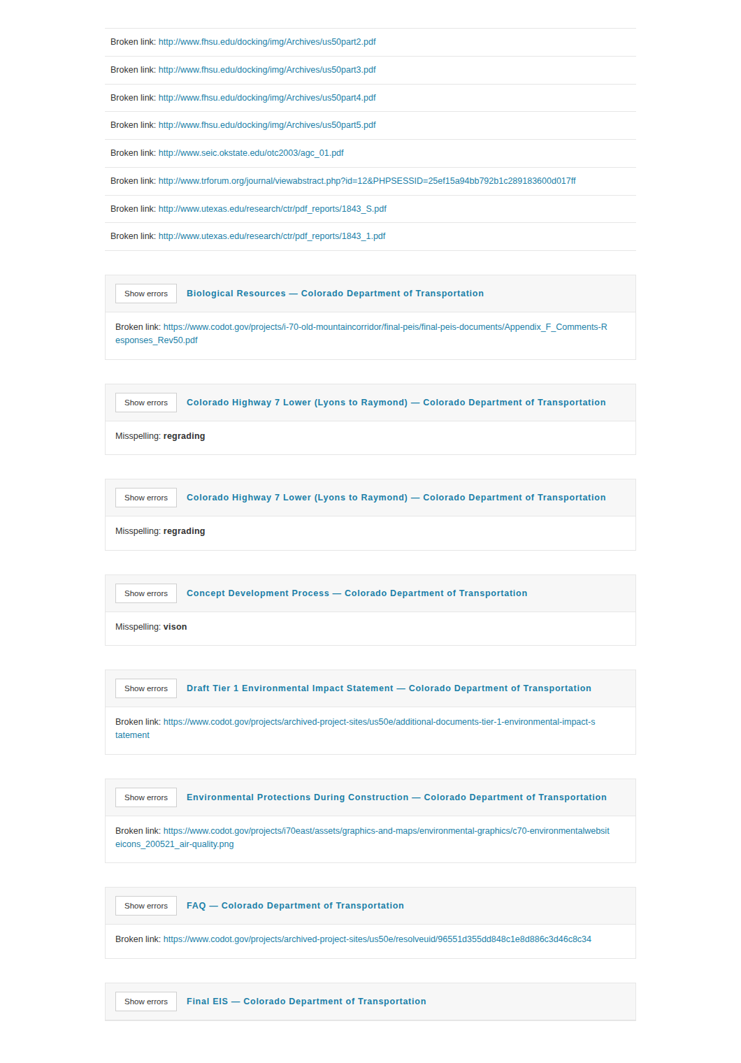Broken link: http://www.fhsu.edu/docking/img/Archives/us50part2.pdf
Broken link: http://www.fhsu.edu/docking/img/Archives/us50part3.pdf
Broken link: http://www.fhsu.edu/docking/img/Archives/us50part4.pdf
Broken link: http://www.fhsu.edu/docking/img/Archives/us50part5.pdf
Broken link: http://www.seic.okstate.edu/otc2003/agc_01.pdf
Broken link: http://www.trforum.org/journal/viewabstract.php?id=12&PHPSESSID=25ef15a94bb792b1c289183600d017ff
Broken link: http://www.utexas.edu/research/ctr/pdf_reports/1843_S.pdf
Broken link: http://www.utexas.edu/research/ctr/pdf_reports/1843_1.pdf
Show errors Biological Resources — Colorado Department of Transportation
Broken link: https://www.codot.gov/projects/i-70-old-mountaincorridor/final-peis/final-peis-documents/Appendix_F_Comments-R
esponses_Rev50.pdf
Show errors Colorado Highway 7 Lower (Lyons to Raymond) — Colorado Department of Transportation
Misspelling: regrading
Show errors Colorado Highway 7 Lower (Lyons to Raymond) — Colorado Department of Transportation
Misspelling: regrading
Show errors Concept Development Process — Colorado Department of Transportation
Misspelling: vison
Show errors Draft Tier 1 Environmental Impact Statement — Colorado Department of Transportation
Broken link: https://www.codot.gov/projects/archived-project-sites/us50e/additional-documents-tier-1-environmental-impact-s
tatement
Show errors Environmental Protections During Construction — Colorado Department of Transportation
Broken link: https://www.codot.gov/projects/i70east/assets/graphics-and-maps/environmental-graphics/c70-environmentalwebsit
eicons_200521_air-quality.png
Show errors FAQ — Colorado Department of Transportation
Broken link: https://www.codot.gov/projects/archived-project-sites/us50e/resolveuid/96551d355dd848c1e8d886c3d46c8c34
Show errors Final EIS — Colorado Department of Transportation